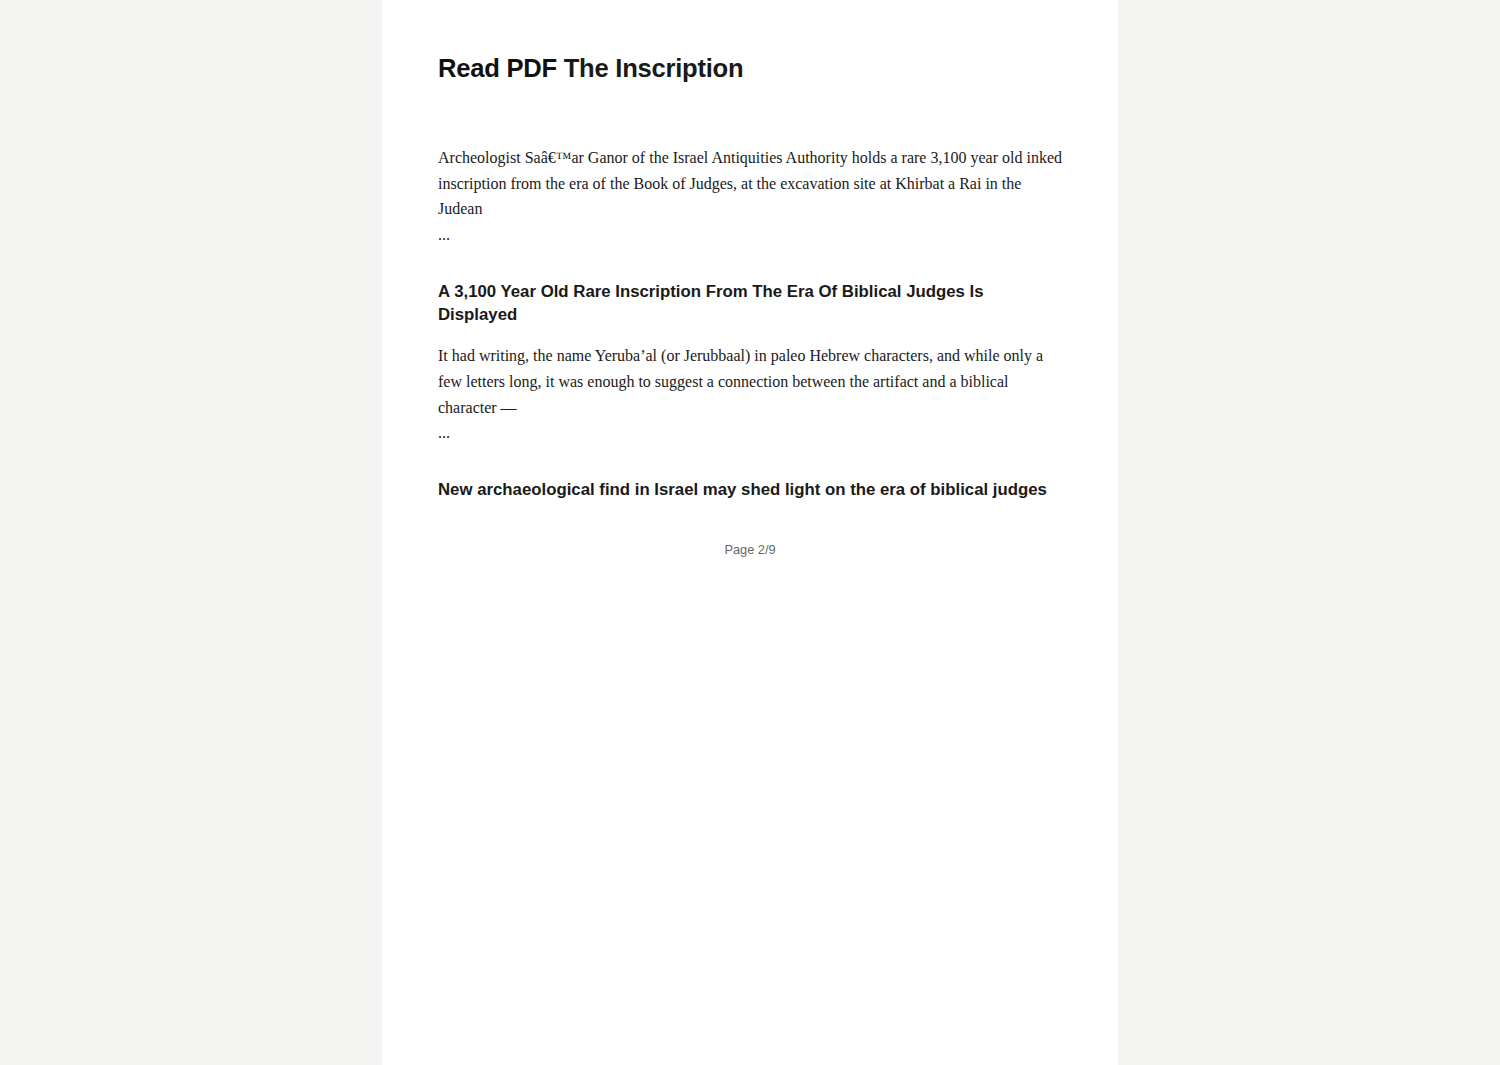Read PDF The Inscription
Archeologist Saâ€™ar Ganor of the Israel Antiquities Authority holds a rare 3,100 year old inked inscription from the era of the Book of Judges, at the excavation site at Khirbat a Rai in the Judean ...
A 3,100 Year Old Rare Inscription From The Era Of Biblical Judges Is Displayed
It had writing, the name Yeruba’al (or Jerubbaal) in paleo Hebrew characters, and while only a few letters long, it was enough to suggest a connection between the artifact and a biblical character — ...
New archaeological find in Israel may shed light on the era of biblical judges
Page 2/9